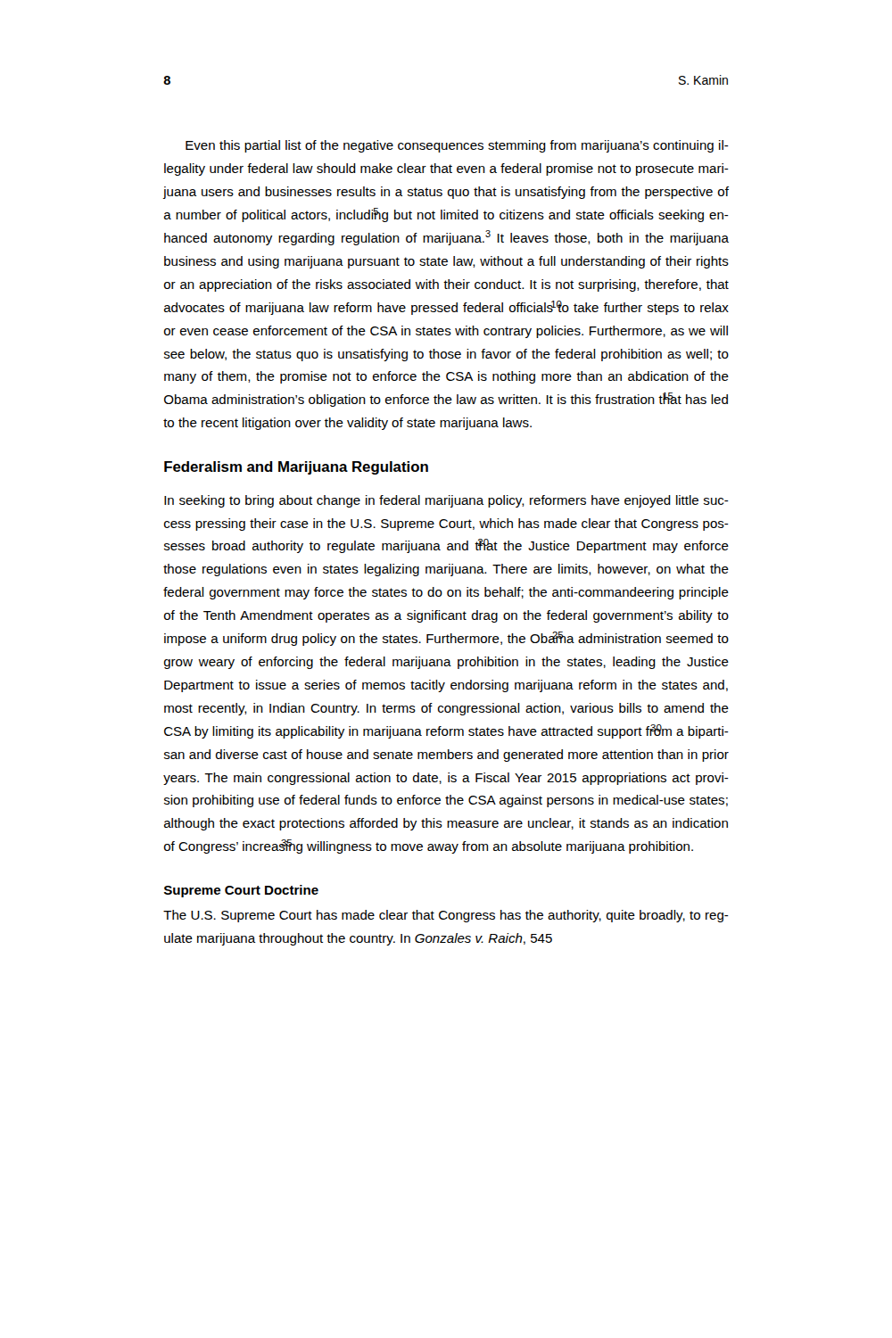8 S. Kamin
Even this partial list of the negative consequences stemming from marijuana’s continuing illegality under federal law should make clear that even a federal promise not to prosecute marijuana users and businesses results in a status quo that is unsatisfying from the perspective of a number of political actors, including 5but not limited to citizens and state officials seeking enhanced autonomy regarding regulation of marijuana.3 It leaves those, both in the marijuana business and using marijuana pursuant to state law, without a full understanding of their rights or an appreciation of the risks associated with their conduct. It is not surprising, therefore, that advocates of marijuana law reform have pressed federal officials to 10take further steps to relax or even cease enforcement of the CSA in states with contrary policies. Furthermore, as we will see below, the status quo is unsatisfying to those in favor of the federal prohibition as well; to many of them, the promise not to enforce the CSA is nothing more than an abdication of the Obama administration’s obligation to enforce the law as written. It is this frustration that 15has led to the recent litigation over the validity of state marijuana laws.
Federalism and Marijuana Regulation
In seeking to bring about change in federal marijuana policy, reformers have enjoyed little success pressing their case in the U.S. Supreme Court, which has made clear that Congress possesses broad authority to regulate marijuana and that 20the Justice Department may enforce those regulations even in states legalizing marijuana. There are limits, however, on what the federal government may force the states to do on its behalf; the anti-commandeering principle of the Tenth Amendment operates as a significant drag on the federal government’s ability to impose a uniform drug policy on the states. Furthermore, the Obama 25administration seemed to grow weary of enforcing the federal marijuana prohibition in the states, leading the Justice Department to issue a series of memos tacitly endorsing marijuana reform in the states and, most recently, in Indian Country. In terms of congressional action, various bills to amend the CSA by limiting its applicability in marijuana reform states have attracted support from 30a bipartisan and diverse cast of house and senate members and generated more attention than in prior years. The main congressional action to date, is a Fiscal Year 2015 appropriations act provision prohibiting use of federal funds to enforce the CSA against persons in medical-use states; although the exact protections afforded by this measure are unclear, it stands as an indication of Congress’ increasing 35willingness to move away from an absolute marijuana prohibition.
Supreme Court Doctrine
The U.S. Supreme Court has made clear that Congress has the authority, quite broadly, to regulate marijuana throughout the country. In Gonzales v. Raich, 545